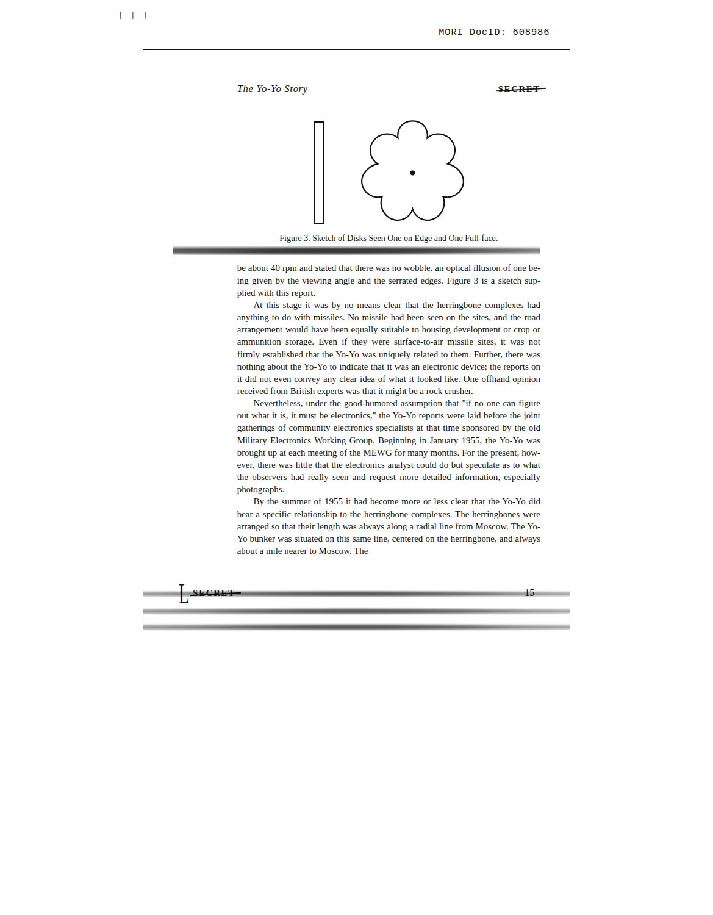| | |
MORI DocID: 608986
The Yo-Yo Story
SECRET
Figure 3. Sketch of Disks Seen One on Edge and One Full-face.
be about 40 rpm and stated that there was no wobble, an optical illusion of one being given by the viewing angle and the serrated edges. Figure 3 is a sketch supplied with this report.
At this stage it was by no means clear that the herringbone complexes had anything to do with missiles. No missile had been seen on the sites, and the road arrangement would have been equally suitable to housing development or crop or ammunition storage. Even if they were surface-to-air missile sites, it was not firmly established that the Yo-Yo was uniquely related to them. Further, there was nothing about the Yo-Yo to indicate that it was an electronic device; the reports on it did not even convey any clear idea of what it looked like. One offhand opinion received from British experts was that it might be a rock crusher.
Nevertheless, under the good-humored assumption that "if no one can figure out what it is, it must be electronics," the Yo-Yo reports were laid before the joint gatherings of community electronics specialists at that time sponsored by the old Military Electronics Working Group. Beginning in January 1955, the Yo-Yo was brought up at each meeting of the MEWG for many months. For the present, however, there was little that the electronics analyst could do but speculate as to what the observers had really seen and request more detailed information, especially photographs.
By the summer of 1955 it had become more or less clear that the Yo-Yo did bear a specific relationship to the herringbone complexes. The herringbones were arranged so that their length was always along a radial line from Moscow. The Yo-Yo bunker was situated on this same line, centered on the herringbone, and always about a mile nearer to Moscow. The
L SECRET
15